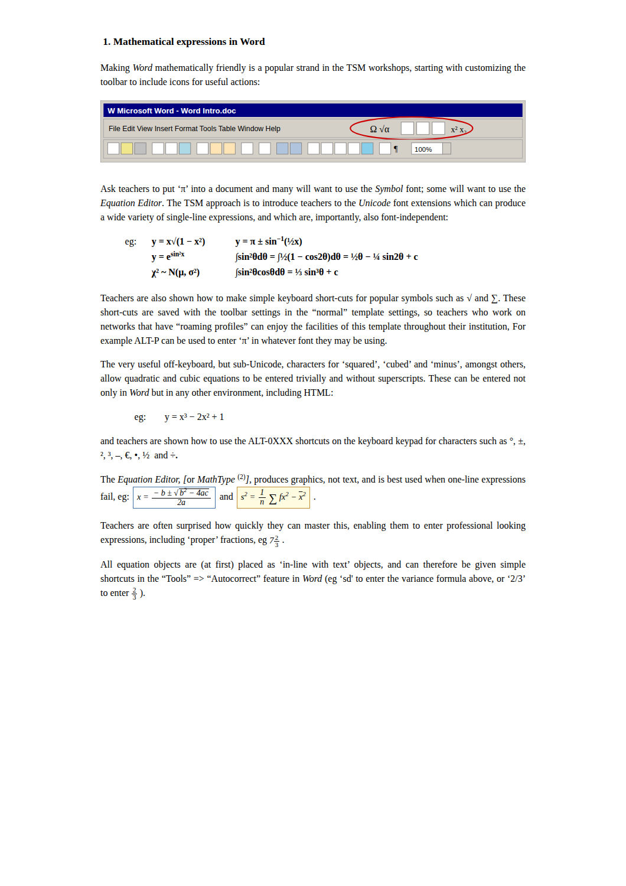1. Mathematical expressions in Word
Making Word mathematically friendly is a popular strand in the TSM workshops, starting with customizing the toolbar to include icons for useful actions:
Ask teachers to put ‘π’ into a document and many will want to use the Symbol font; some will want to use the Equation Editor. The TSM approach is to introduce teachers to the Unicode font extensions which can produce a wide variety of single-line expressions, and which are, importantly, also font-independent:
| eg: | y = x√(1 − x²) | y = π ± sin −1 (½x) |
| | y = e sin²x | ∫sin²θdθ = ∫½(1 − cos2θ)dθ = ½θ − ¼ sin2θ + c |
| | χ² ~ N(μ, σ²) | ∫sin²θcosθdθ = ⅓ sin³θ + c |
Teachers are also shown how to make simple keyboard short-cuts for popular symbols such as √ and ∑. These short-cuts are saved with the toolbar settings in the “normal” template settings, so teachers who work on networks that have “roaming profiles” can enjoy the facilities of this template throughout their institution, For example ALT-P can be used to enter ‘π’ in whatever font they may be using.
The very useful off-keyboard, but sub-Unicode, characters for ‘squared’, ‘cubed’ and ‘minus’, amongst others, allow quadratic and cubic equations to be entered trivially and without superscripts. These can be entered not only in Word but in any other environment, including HTML:
eg: y = x³ − 2x² + 1
and teachers are shown how to use the ALT-0XXX shortcuts on the keyboard keypad for characters such as °, ±, ², ³, –, €, •, ½ and ÷.
The Equation Editor, [or MathType (2)], produces graphics, not text, and is best used when one-line expressions fail, eg: x = − b ± √b2 − 4ac 2a and s2 = 1 n ∑ fx2 − x2 .
Teachers are often surprised how quickly they can master this, enabling them to enter professional looking expressions, including ‘proper’ fractions, eg 723 .
All equation objects are (at first) placed as ‘in-line with text’ objects, and can therefore be given simple shortcuts in the “Tools” => “Autocorrect” feature in Word (eg ‘sd' to enter the variance formula above, or ‘2/3’ to enter 23 ).